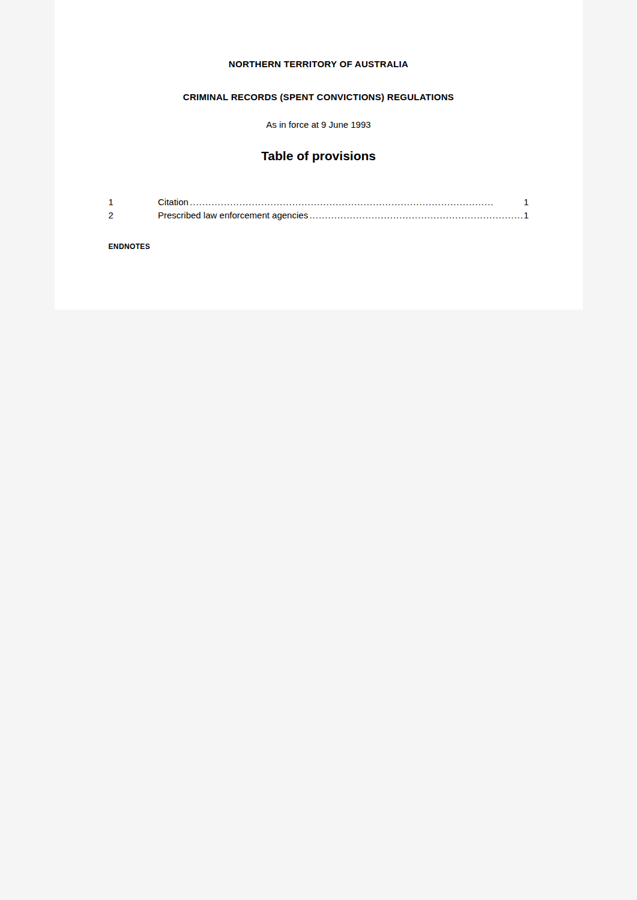Northern Territory of Australia
Criminal Records (Spent Convictions) Regulations
As in force at 9 June 1993
Table of provisions
1 Citation .................................................................................................. 1
2 Prescribed law enforcement agencies .................................................................................................. 1
Endnotes